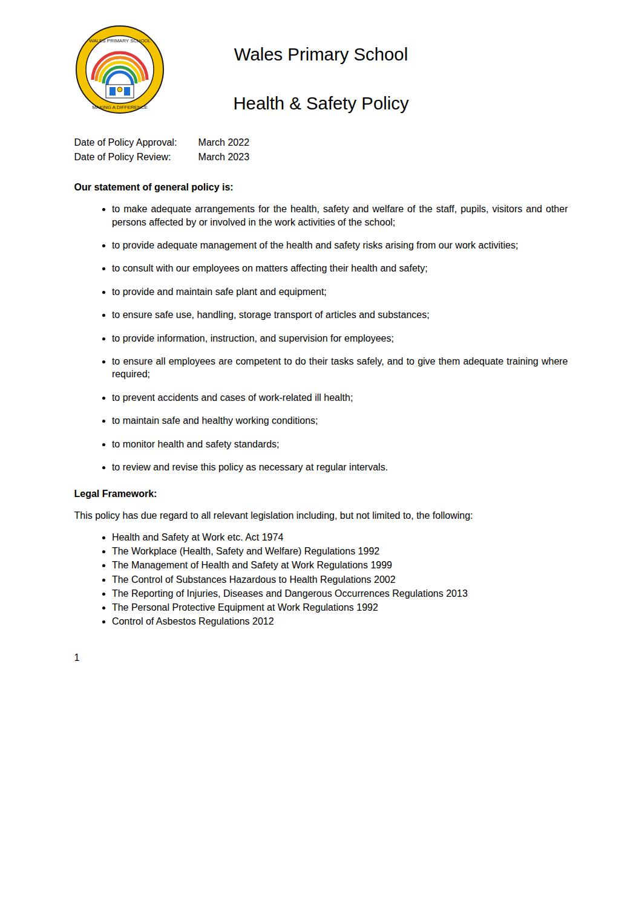Wales Primary School crest — Making a Difference WALES PRIMARY SCHOOL MAKING A DIFFERENCE
Wales Primary School
Health & Safety Policy
| Date of Policy Approval: | March 2022 |
| Date of Policy Review: | March 2023 |
Our statement of general policy is:
to make adequate arrangements for the health, safety and welfare of the staff, pupils, visitors and other persons affected by or involved in the work activities of the school;
to provide adequate management of the health and safety risks arising from our work activities;
to consult with our employees on matters affecting their health and safety;
to provide and maintain safe plant and equipment;
to ensure safe use, handling, storage transport of articles and substances;
to provide information, instruction, and supervision for employees;
to ensure all employees are competent to do their tasks safely, and to give them adequate training where required;
to prevent accidents and cases of work-related ill health;
to maintain safe and healthy working conditions;
to monitor health and safety standards;
to review and revise this policy as necessary at regular intervals.
Legal Framework:
This policy has due regard to all relevant legislation including, but not limited to, the following:
Health and Safety at Work etc. Act 1974
The Workplace (Health, Safety and Welfare) Regulations 1992
The Management of Health and Safety at Work Regulations 1999
The Control of Substances Hazardous to Health Regulations 2002
The Reporting of Injuries, Diseases and Dangerous Occurrences Regulations 2013
The Personal Protective Equipment at Work Regulations 1992
Control of Asbestos Regulations 2012
1